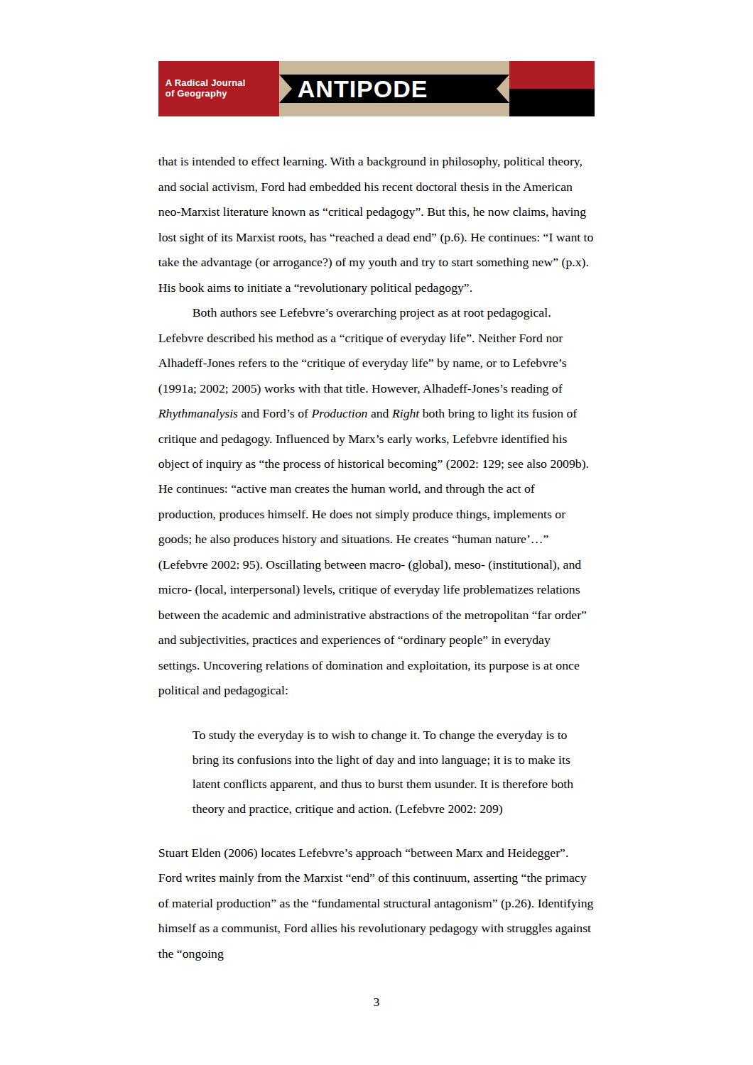A Radical Journal
of Geography
ANTIPODE
that is intended to effect learning. With a background in philosophy, political theory, and social activism, Ford had embedded his recent doctoral thesis in the American neo-Marxist literature known as “critical pedagogy”. But this, he now claims, having lost sight of its Marxist roots, has “reached a dead end” (p.6). He continues: “I want to take the advantage (or arrogance?) of my youth and try to start something new” (p.x). His book aims to initiate a “revolutionary political pedagogy”.
Both authors see Lefebvre’s overarching project as at root pedagogical. Lefebvre described his method as a “critique of everyday life”. Neither Ford nor Alhadeff-Jones refers to the “critique of everyday life” by name, or to Lefebvre’s (1991a; 2002; 2005) works with that title. However, Alhadeff-Jones’s reading of Rhythmanalysis and Ford’s of Production and Right both bring to light its fusion of critique and pedagogy. Influenced by Marx’s early works, Lefebvre identified his object of inquiry as “the process of historical becoming” (2002: 129; see also 2009b). He continues: “active man creates the human world, and through the act of production, produces himself. He does not simply produce things, implements or goods; he also produces history and situations. He creates “human nature’…” (Lefebvre 2002: 95). Oscillating between macro- (global), meso- (institutional), and micro- (local, interpersonal) levels, critique of everyday life problematizes relations between the academic and administrative abstractions of the metropolitan “far order” and subjectivities, practices and experiences of “ordinary people” in everyday settings. Uncovering relations of domination and exploitation, its purpose is at once political and pedagogical:
To study the everyday is to wish to change it. To change the everyday is to bring its confusions into the light of day and into language; it is to make its latent conflicts apparent, and thus to burst them usunder. It is therefore both theory and practice, critique and action. (Lefebvre 2002: 209)
Stuart Elden (2006) locates Lefebvre’s approach “between Marx and Heidegger”. Ford writes mainly from the Marxist “end” of this continuum, asserting “the primacy of material production” as the “fundamental structural antagonism” (p.26). Identifying himself as a communist, Ford allies his revolutionary pedagogy with struggles against the “ongoing
3